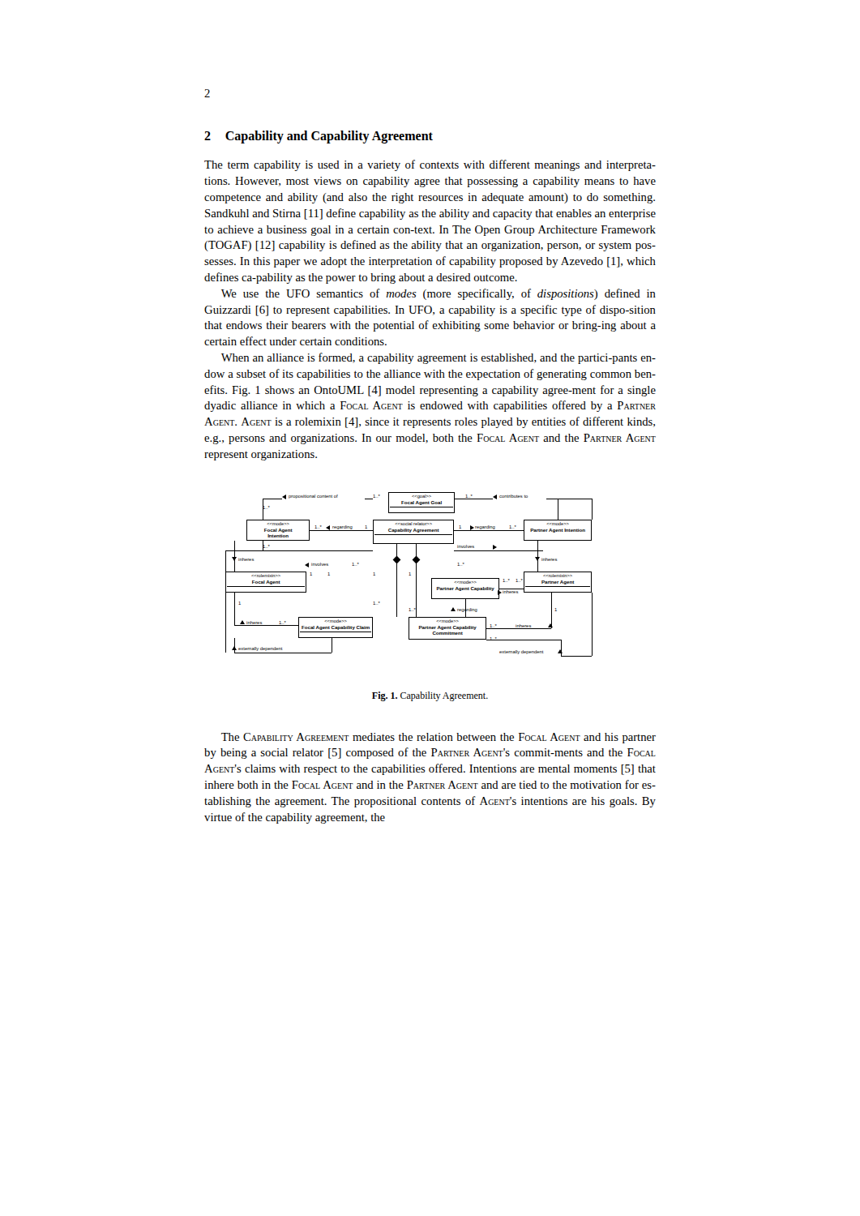2
2 Capability and Capability Agreement
The term capability is used in a variety of contexts with different meanings and interpretations. However, most views on capability agree that possessing a capability means to have competence and ability (and also the right resources in adequate amount) to do something. Sandkuhl and Stirna [11] define capability as the ability and capacity that enables an enterprise to achieve a business goal in a certain con-text. In The Open Group Architecture Framework (TOGAF) [12] capability is defined as the ability that an organization, person, or system possesses. In this paper we adopt the interpretation of capability proposed by Azevedo [1], which defines ca-pability as the power to bring about a desired outcome.
We use the UFO semantics of modes (more specifically, of dispositions) defined in Guizzardi [6] to represent capabilities. In UFO, a capability is a specific type of dispo-sition that endows their bearers with the potential of exhibiting some behavior or bring-ing about a certain effect under certain conditions.
When an alliance is formed, a capability agreement is established, and the partici-pants endow a subset of its capabilities to the alliance with the expectation of generating common benefits. Fig. 1 shows an OntoUML [4] model representing a capability agree-ment for a single dyadic alliance in which a Focal Agent is endowed with capabilities offered by a Partner Agent. Agent is a rolemixin [4], since it represents roles played by entities of different kinds, e.g., persons and organizations. In our model, both the Focal Agent and the Partner Agent represent organizations.
<<goal>> Focal Agent Goal
propositional content of
1..*
1..*
contributes to
1..*
<<mode>> Focal Agent
Intention
<<social relator>> Capability Agreement
<<mode>> Partner Agent Intention
1..*
regarding
1
1
regarding
1..*
1..*
involves
inheres
inheres
involves
1..*
1..*
<<rolemixin>> Focal Agent
1
1
1
1
<<mode>> Partner Agent Capability
<<rolemixin>> Partner Agent
1..*
1..*
inheres
1
1..*
1..*
regarding
1
inheres
1..*
<<mode>> Focal Agent Capability Claim
<<mode>> Partner Agent Capability
Commitment
1..*
inheres
1..*
externally dependent
externally dependent
Fig. 1. Capability Agreement.
The Capability Agreement mediates the relation between the Focal Agent and his partner by being a social relator [5] composed of the Partner Agent's commit-ments and the Focal Agent's claims with respect to the capabilities offered. Intentions are mental moments [5] that inhere both in the Focal Agent and in the Partner Agent and are tied to the motivation for establishing the agreement. The propositional contents of Agent's intentions are his goals. By virtue of the capability agreement, the